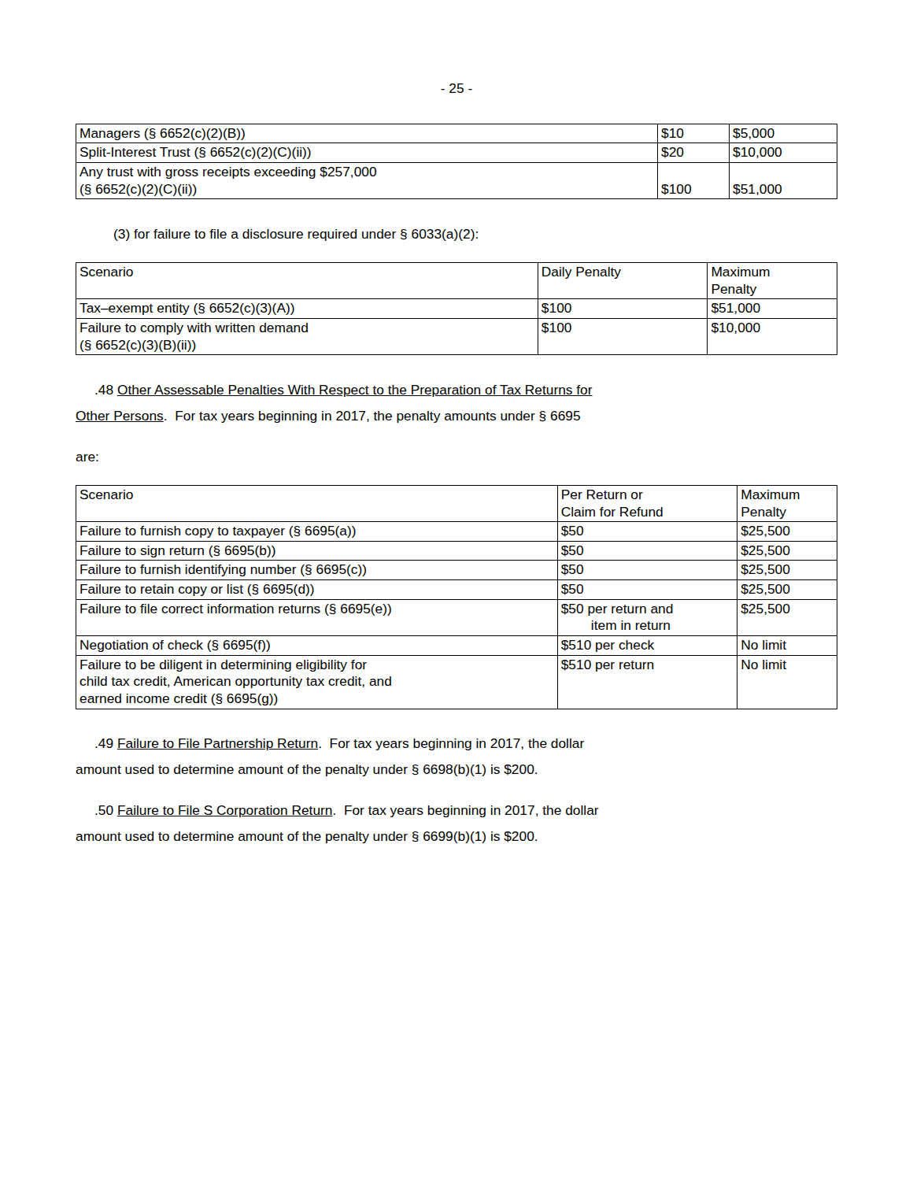- 25 -
| Managers (§ 6652(c)(2)(B)) | $10 | $5,000 |
| Split-Interest Trust (§ 6652(c)(2)(C)(ii)) | $20 | $10,000 |
| Any trust with gross receipts exceeding $257,000 (§ 6652(c)(2)(C)(ii)) | $100 | $51,000 |
(3) for failure to file a disclosure required under § 6033(a)(2):
| Scenario | Daily Penalty | Maximum Penalty |
| --- | --- | --- |
| Tax–exempt entity (§ 6652(c)(3)(A)) | $100 | $51,000 |
| Failure to comply with written demand (§ 6652(c)(3)(B)(ii)) | $100 | $10,000 |
.48 Other Assessable Penalties With Respect to the Preparation of Tax Returns for
Other Persons. For tax years beginning in 2017, the penalty amounts under § 6695
are:
| Scenario | Per Return or Claim for Refund | Maximum Penalty |
| --- | --- | --- |
| Failure to furnish copy to taxpayer (§ 6695(a)) | $50 | $25,500 |
| Failure to sign return (§ 6695(b)) | $50 | $25,500 |
| Failure to furnish identifying number (§ 6695(c)) | $50 | $25,500 |
| Failure to retain copy or list (§ 6695(d)) | $50 | $25,500 |
| Failure to file correct information returns (§ 6695(e)) | $50 per return and item in return | $25,500 |
| Negotiation of check (§ 6695(f)) | $510 per check | No limit |
| Failure to be diligent in determining eligibility for child tax credit, American opportunity tax credit, and earned income credit (§ 6695(g)) | $510 per return | No limit |
.49 Failure to File Partnership Return. For tax years beginning in 2017, the dollar
amount used to determine amount of the penalty under § 6698(b)(1) is $200.
.50 Failure to File S Corporation Return. For tax years beginning in 2017, the dollar
amount used to determine amount of the penalty under § 6699(b)(1) is $200.